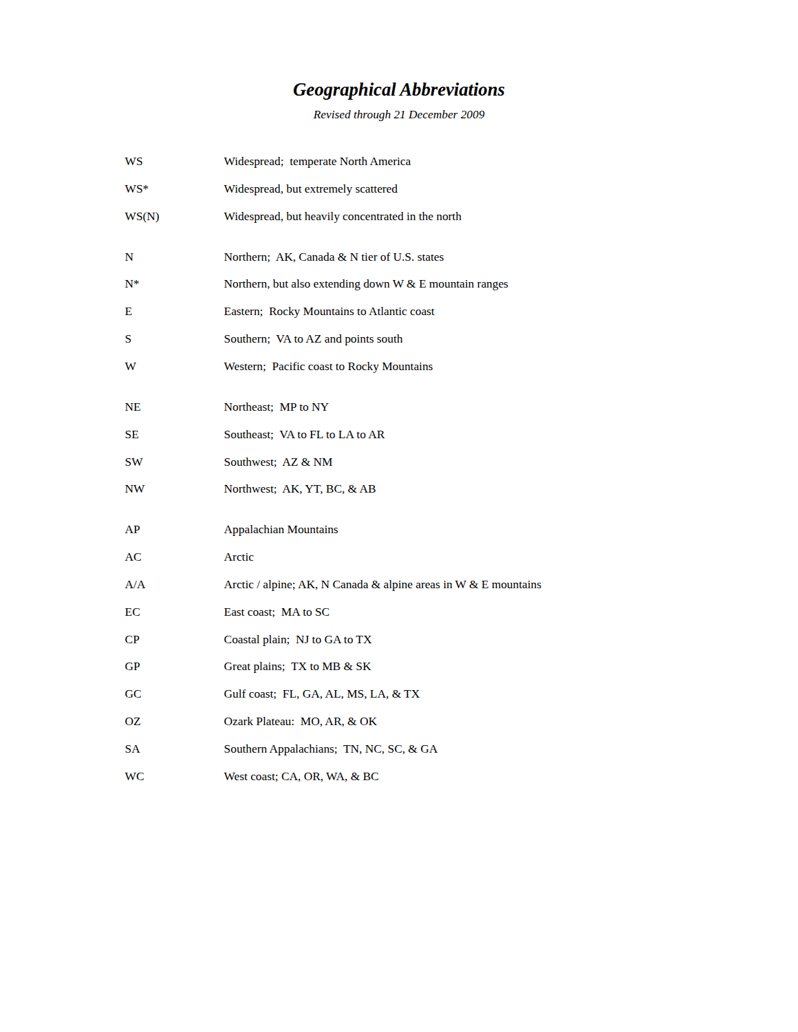Geographical Abbreviations
Revised through 21 December 2009
| WS | Widespread; temperate North America |
| WS* | Widespread, but extremely scattered |
| WS(N) | Widespread, but heavily concentrated in the north |
| N | Northern; AK, Canada & N tier of U.S. states |
| N* | Northern, but also extending down W & E mountain ranges |
| E | Eastern; Rocky Mountains to Atlantic coast |
| S | Southern; VA to AZ and points south |
| W | Western; Pacific coast to Rocky Mountains |
| NE | Northeast; MP to NY |
| SE | Southeast; VA to FL to LA to AR |
| SW | Southwest; AZ & NM |
| NW | Northwest; AK, YT, BC, & AB |
| AP | Appalachian Mountains |
| AC | Arctic |
| A/A | Arctic / alpine; AK, N Canada & alpine areas in W & E mountains |
| EC | East coast; MA to SC |
| CP | Coastal plain; NJ to GA to TX |
| GP | Great plains; TX to MB & SK |
| GC | Gulf coast; FL, GA, AL, MS, LA, & TX |
| OZ | Ozark Plateau: MO, AR, & OK |
| SA | Southern Appalachians; TN, NC, SC, & GA |
| WC | West coast; CA, OR, WA, & BC |